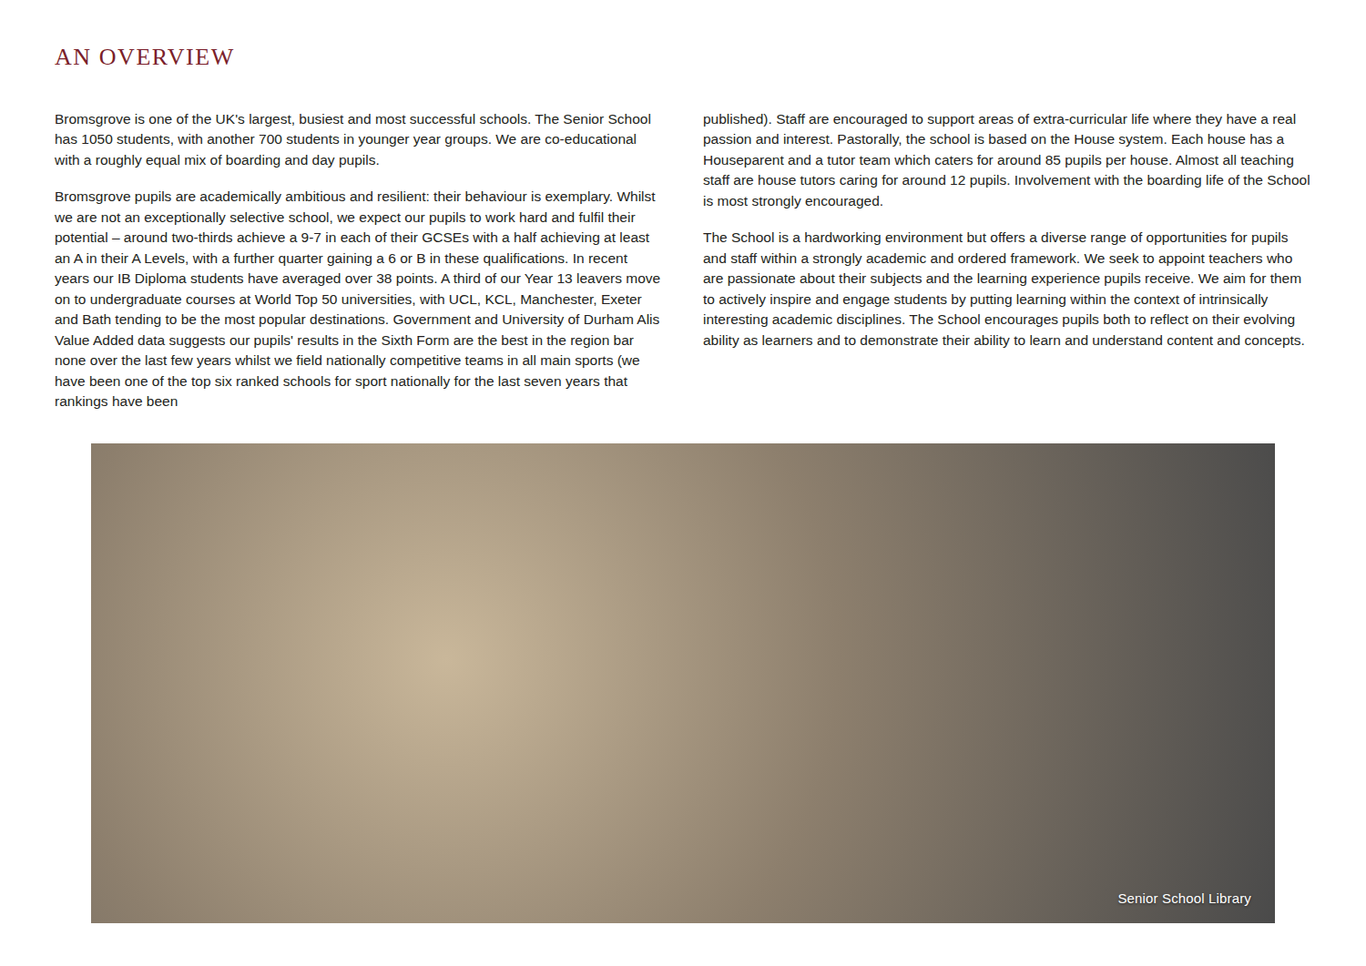An Overview
Bromsgrove is one of the UK's largest, busiest and most successful schools. The Senior School has 1050 students, with another 700 students in younger year groups. We are co-educational with a roughly equal mix of boarding and day pupils.
Bromsgrove pupils are academically ambitious and resilient: their behaviour is exemplary. Whilst we are not an exceptionally selective school, we expect our pupils to work hard and fulfil their potential – around two-thirds achieve a 9-7 in each of their GCSEs with a half achieving at least an A in their A Levels, with a further quarter gaining a 6 or B in these qualifications. In recent years our IB Diploma students have averaged over 38 points. A third of our Year 13 leavers move on to undergraduate courses at World Top 50 universities, with UCL, KCL, Manchester, Exeter and Bath tending to be the most popular destinations. Government and University of Durham Alis Value Added data suggests our pupils' results in the Sixth Form are the best in the region bar none over the last few years whilst we field nationally competitive teams in all main sports (we have been one of the top six ranked schools for sport nationally for the last seven years that rankings have been
published). Staff are encouraged to support areas of extra-curricular life where they have a real passion and interest. Pastorally, the school is based on the House system. Each house has a Houseparent and a tutor team which caters for around 85 pupils per house. Almost all teaching staff are house tutors caring for around 12 pupils. Involvement with the boarding life of the School is most strongly encouraged.
The School is a hardworking environment but offers a diverse range of opportunities for pupils and staff within a strongly academic and ordered framework. We seek to appoint teachers who are passionate about their subjects and the learning experience pupils receive. We aim for them to actively inspire and engage students by putting learning within the context of intrinsically interesting academic disciplines. The School encourages pupils both to reflect on their evolving ability as learners and to demonstrate their ability to learn and understand content and concepts.
Senior School Library